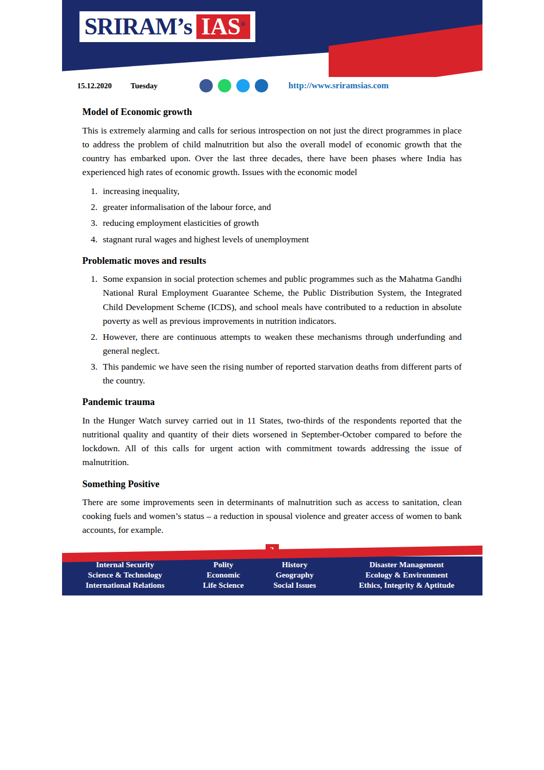SRIRAM’s IAS®
15.12.2020 Tuesday http://www.sriramsias.com
Model of Economic growth
This is extremely alarming and calls for serious introspection on not just the direct programmes in place to address the problem of child malnutrition but also the overall model of economic growth that the country has embarked upon. Over the last three decades, there have been phases where India has experienced high rates of economic growth. Issues with the economic model
increasing inequality,
greater informalisation of the labour force, and
reducing employment elasticities of growth
stagnant rural wages and highest levels of unemployment
Problematic moves and results
Some expansion in social protection schemes and public programmes such as the Mahatma Gandhi National Rural Employment Guarantee Scheme, the Public Distribution System, the Integrated Child Development Scheme (ICDS), and school meals have contributed to a reduction in absolute poverty as well as previous improvements in nutrition indicators.
However, there are continuous attempts to weaken these mechanisms through underfunding and general neglect.
This pandemic we have seen the rising number of reported starvation deaths from different parts of the country.
Pandemic trauma
In the Hunger Watch survey carried out in 11 States, two-thirds of the respondents reported that the nutritional quality and quantity of their diets worsened in September-October compared to before the lockdown. All of this calls for urgent action with commitment towards addressing the issue of malnutrition.
Something Positive
There are some improvements seen in determinants of malnutrition such as access to sanitation, clean cooking fuels and women’s status – a reduction in spousal violence and greater access of women to bank accounts, for example.
3
| Internal Security | Polity | History | Disaster Management |
| Science & Technology | Economic | Geography | Ecology & Environment |
| International Relations | Life Science | Social Issues | Ethics, Integrity & Aptitude |